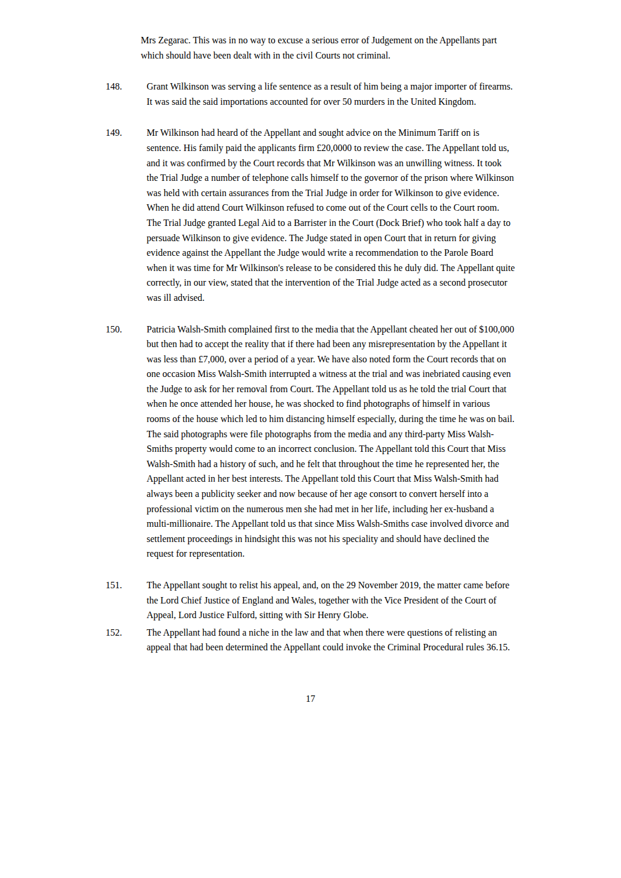Mrs Zegarac. This was in no way to excuse a serious error of Judgement on the Appellants part which should have been dealt with in the civil Courts not criminal.
148.
Grant Wilkinson was serving a life sentence as a result of him being a major importer of firearms. It was said the said importations accounted for over 50 murders in the United Kingdom.
149.
Mr Wilkinson had heard of the Appellant and sought advice on the Minimum Tariff on is sentence. His family paid the applicants firm £20,0000 to review the case. The Appellant told us, and it was confirmed by the Court records that Mr Wilkinson was an unwilling witness. It took the Trial Judge a number of telephone calls himself to the governor of the prison where Wilkinson was held with certain assurances from the Trial Judge in order for Wilkinson to give evidence. When he did attend Court Wilkinson refused to come out of the Court cells to the Court room. The Trial Judge granted Legal Aid to a Barrister in the Court (Dock Brief) who took half a day to persuade Wilkinson to give evidence. The Judge stated in open Court that in return for giving evidence against the Appellant the Judge would write a recommendation to the Parole Board when it was time for Mr Wilkinson's release to be considered this he duly did. The Appellant quite correctly, in our view, stated that the intervention of the Trial Judge acted as a second prosecutor was ill advised.
150.
Patricia Walsh-Smith complained first to the media that the Appellant cheated her out of $100,000 but then had to accept the reality that if there had been any misrepresentation by the Appellant it was less than £7,000, over a period of a year. We have also noted form the Court records that on one occasion Miss Walsh-Smith interrupted a witness at the trial and was inebriated causing even the Judge to ask for her removal from Court. The Appellant told us as he told the trial Court that when he once attended her house, he was shocked to find photographs of himself in various rooms of the house which led to him distancing himself especially, during the time he was on bail. The said photographs were file photographs from the media and any third-party Miss Walsh-Smiths property would come to an incorrect conclusion. The Appellant told this Court that Miss Walsh-Smith had a history of such, and he felt that throughout the time he represented her, the Appellant acted in her best interests. The Appellant told this Court that Miss Walsh-Smith had always been a publicity seeker and now because of her age consort to convert herself into a professional victim on the numerous men she had met in her life, including her ex-husband a multi-millionaire. The Appellant told us that since Miss Walsh-Smiths case involved divorce and settlement proceedings in hindsight this was not his speciality and should have declined the request for representation.
151.
The Appellant sought to relist his appeal, and, on the 29 November 2019, the matter came before the Lord Chief Justice of England and Wales, together with the Vice President of the Court of Appeal, Lord Justice Fulford, sitting with Sir Henry Globe.
152.
The Appellant had found a niche in the law and that when there were questions of relisting an appeal that had been determined the Appellant could invoke the Criminal Procedural rules 36.15.
17